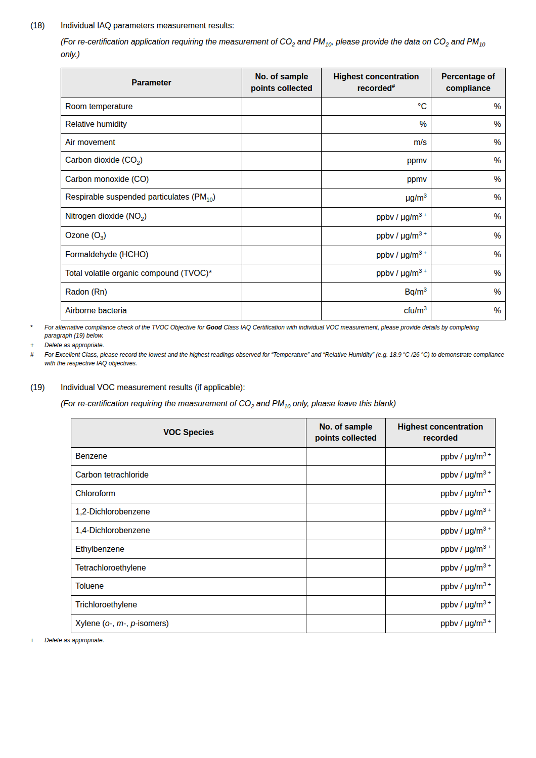(18)
Individual IAQ parameters measurement results:
(For re-certification application requiring the measurement of CO2 and PM10, please provide the data on CO2 and PM10 only.)
| Parameter | No. of sample points collected | Highest concentration recorded # | Percentage of compliance |
| --- | --- | --- | --- |
| Room temperature | | °C | % |
| Relative humidity | | % | % |
| Air movement | | m/s | % |
| Carbon dioxide (CO 2 ) | | ppmv | % |
| Carbon monoxide (CO) | | ppmv | % |
| Respirable suspended particulates (PM 10 ) | | μg/m 3 | % |
| Nitrogen dioxide (NO 2 ) | | ppbv / μg/m 3 + | % |
| Ozone (O 3 ) | | ppbv / μg/m 3 + | % |
| Formaldehyde (HCHO) | | ppbv / μg/m 3 + | % |
| Total volatile organic compound (TVOC)* | | ppbv / μg/m 3 + | % |
| Radon (Rn) | | Bq/m 3 | % |
| Airborne bacteria | | cfu/m 3 | % |
*For alternative compliance check of the TVOC Objective for Good Class IAQ Certification with individual VOC measurement, please provide details by completing paragraph (19) below.
+Delete as appropriate.
#For Excellent Class, please record the lowest and the highest readings observed for “Temperature” and “Relative Humidity” (e.g. 18.9 °C /26 °C) to demonstrate compliance with the respective IAQ objectives.
(19)
Individual VOC measurement results (if applicable):
(For re-certification requiring the measurement of CO2 and PM10 only, please leave this blank)
| VOC Species | No. of sample points collected | Highest concentration recorded |
| --- | --- | --- |
| Benzene | | ppbv / μg/m 3 + |
| Carbon tetrachloride | | ppbv / μg/m 3 + |
| Chloroform | | ppbv / μg/m 3 + |
| 1,2-Dichlorobenzene | | ppbv / μg/m 3 + |
| 1,4-Dichlorobenzene | | ppbv / μg/m 3 + |
| Ethylbenzene | | ppbv / μg/m 3 + |
| Tetrachloroethylene | | ppbv / μg/m 3 + |
| Toluene | | ppbv / μg/m 3 + |
| Trichloroethylene | | ppbv / μg/m 3 + |
| Xylene ( o -, m -, p -isomers) | | ppbv / μg/m 3 + |
+Delete as appropriate.